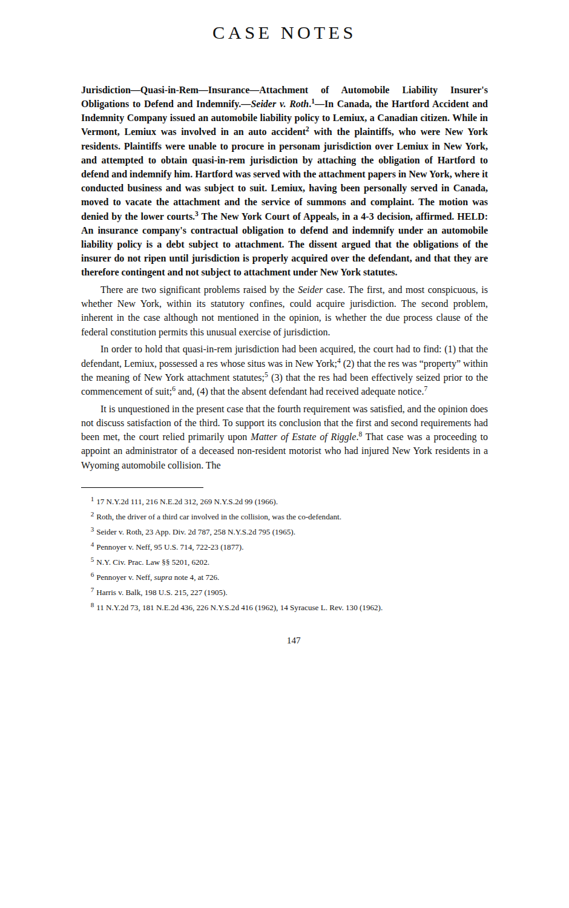CASE NOTES
Jurisdiction—Quasi-in-Rem—Insurance—Attachment of Automobile Liability Insurer's Obligations to Defend and Indemnify.—Seider v. Roth.1—In Canada, the Hartford Accident and Indemnity Company issued an automobile liability policy to Lemiux, a Canadian citizen. While in Vermont, Lemiux was involved in an auto accident2 with the plaintiffs, who were New York residents. Plaintiffs were unable to procure in personam jurisdiction over Lemiux in New York, and attempted to obtain quasi-in-rem jurisdiction by attaching the obligation of Hartford to defend and indemnify him. Hartford was served with the attachment papers in New York, where it conducted business and was subject to suit. Lemiux, having been personally served in Canada, moved to vacate the attachment and the service of summons and complaint. The motion was denied by the lower courts.3 The New York Court of Appeals, in a 4-3 decision, affirmed. HELD: An insurance company's contractual obligation to defend and indemnify under an automobile liability policy is a debt subject to attachment. The dissent argued that the obligations of the insurer do not ripen until jurisdiction is properly acquired over the defendant, and that they are therefore contingent and not subject to attachment under New York statutes.
There are two significant problems raised by the Seider case. The first, and most conspicuous, is whether New York, within its statutory confines, could acquire jurisdiction. The second problem, inherent in the case although not mentioned in the opinion, is whether the due process clause of the federal constitution permits this unusual exercise of jurisdiction.
In order to hold that quasi-in-rem jurisdiction had been acquired, the court had to find: (1) that the defendant, Lemiux, possessed a res whose situs was in New York;4 (2) that the res was “property” within the meaning of New York attachment statutes;5 (3) that the res had been effectively seized prior to the commencement of suit;6 and, (4) that the absent defendant had received adequate notice.7
It is unquestioned in the present case that the fourth requirement was satisfied, and the opinion does not discuss satisfaction of the third. To support its conclusion that the first and second requirements had been met, the court relied primarily upon Matter of Estate of Riggle.8 That case was a proceeding to appoint an administrator of a deceased non-resident motorist who had injured New York residents in a Wyoming automobile collision. The
117 N.Y.2d 111, 216 N.E.2d 312, 269 N.Y.S.2d 99 (1966).
2 Roth, the driver of a third car involved in the collision, was the co-defendant.
3 Seider v. Roth, 23 App. Div. 2d 787, 258 N.Y.S.2d 795 (1965).
4 Pennoyer v. Neff, 95 U.S. 714, 722-23 (1877).
5 N.Y. Civ. Prac. Law §§ 5201, 6202.
6 Pennoyer v. Neff, supra note 4, at 726.
7 Harris v. Balk, 198 U.S. 215, 227 (1905).
811 N.Y.2d 73, 181 N.E.2d 436, 226 N.Y.S.2d 416 (1962), 14 Syracuse L. Rev. 130 (1962).
147